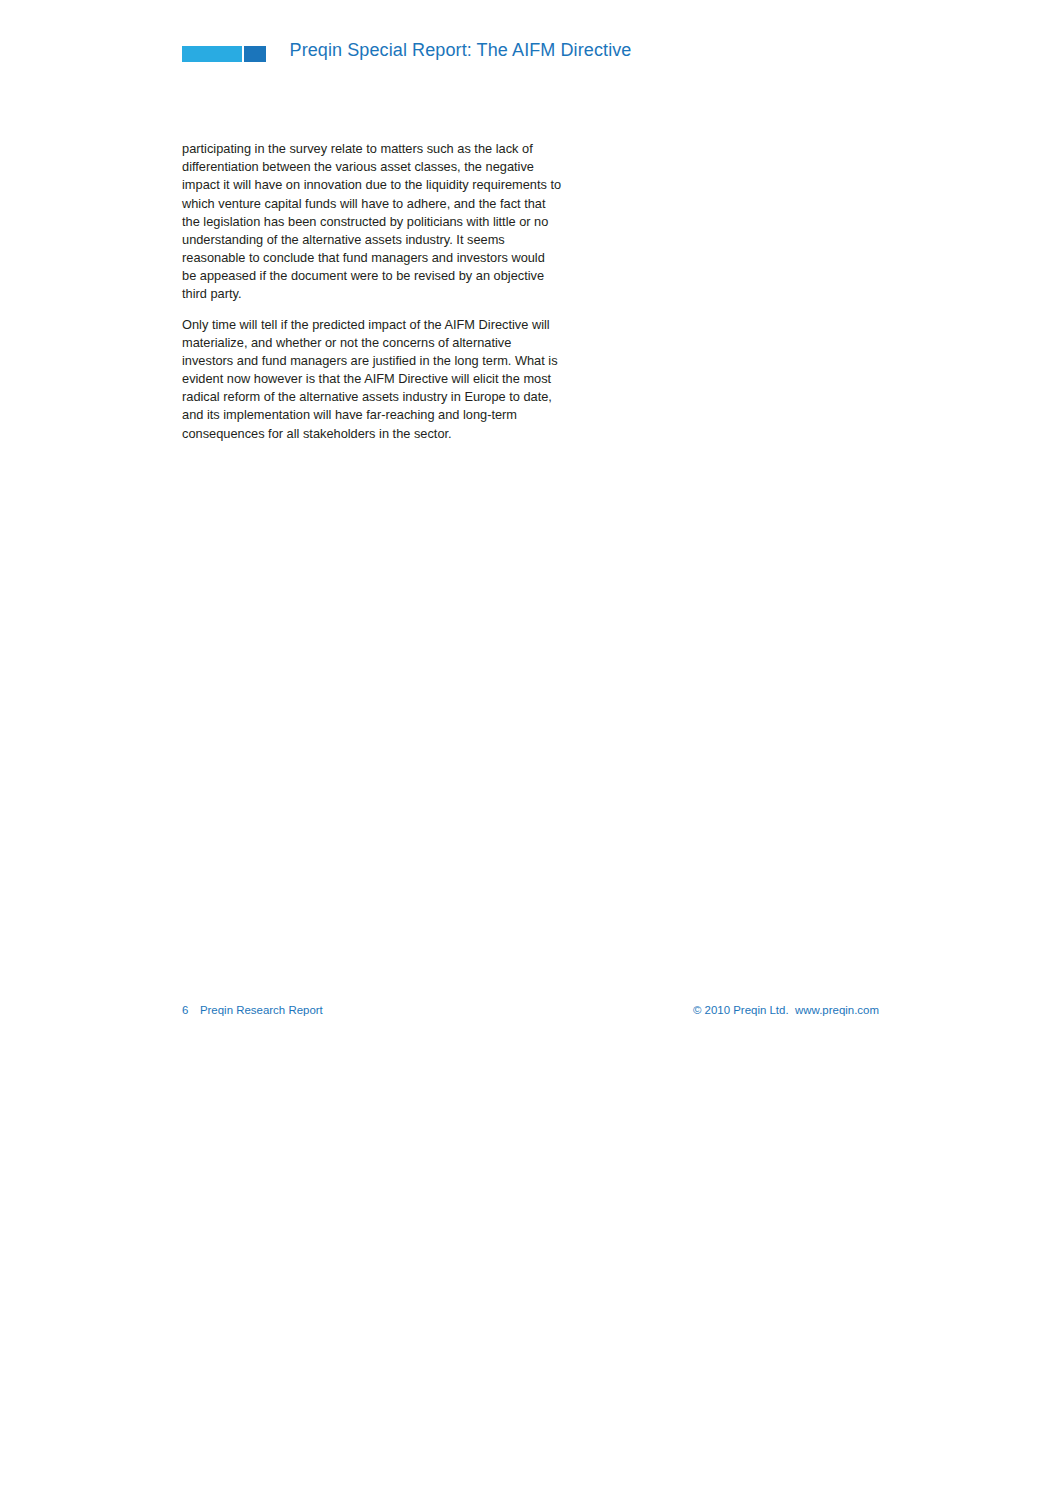Preqin Special Report: The AIFM Directive
participating in the survey relate to matters such as the lack of differentiation between the various asset classes, the negative impact it will have on innovation due to the liquidity requirements to which venture capital funds will have to adhere, and the fact that the legislation has been constructed by politicians with little or no understanding of the alternative assets industry. It seems reasonable to conclude that fund managers and investors would be appeased if the document were to be revised by an objective third party.
Only time will tell if the predicted impact of the AIFM Directive will materialize, and whether or not the concerns of alternative investors and fund managers are justified in the long term. What is evident now however is that the AIFM Directive will elicit the most radical reform of the alternative assets industry in Europe to date, and its implementation will have far-reaching and long-term consequences for all stakeholders in the sector.
6 Preqin Research Report
© 2010 Preqin Ltd. www.preqin.com